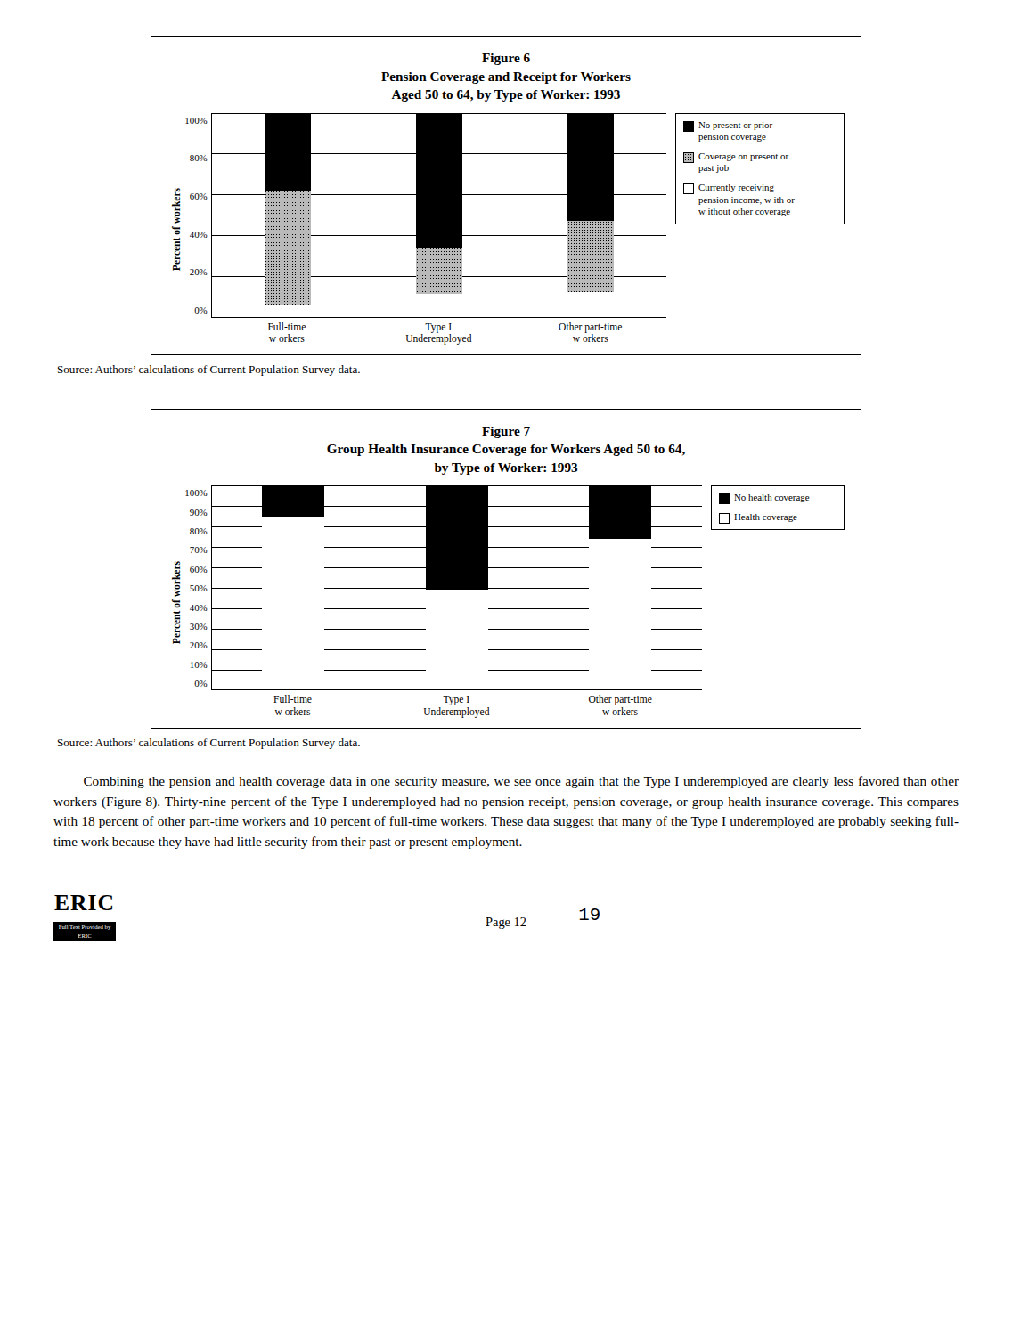Figure 6
Pension Coverage and Receipt for Workers
Aged 50 to 64, by Type of Worker: 1993
Percent of workers
100%
80%
60%
40%
20%
0%
Full-time
w orkers Type I
Underemployed Other part-time
w orkers
No present or prior
pension coverage
Coverage on present or
past job
Currently receiving
pension income, w ith or
w ithout other coverage
Source: Authors’ calculations of Current Population Survey data.
Figure 7
Group Health Insurance Coverage for Workers Aged 50 to 64,
by Type of Worker: 1993
Percent of workers
100%
90%
80%
70%
60%
50%
40%
30%
20%
10%
0%
Full-time
w orkers Type I
Underemployed Other part-time
w orkers
No health coverage
Health coverage
Source: Authors’ calculations of Current Population Survey data.
Combining the pension and health coverage data in one security measure, we see once again that the Type I underemployed are clearly less favored than other workers (Figure 8). Thirty-nine percent of the Type I underemployed had no pension receipt, pension coverage, or group health insurance coverage. This compares with 18 percent of other part-time workers and 10 percent of full-time workers. These data suggest that many of the Type I underemployed are probably seeking full-time work because they have had little security from their past or present employment.
ERIC
Full Text Provided by ERIC
Page 12
19